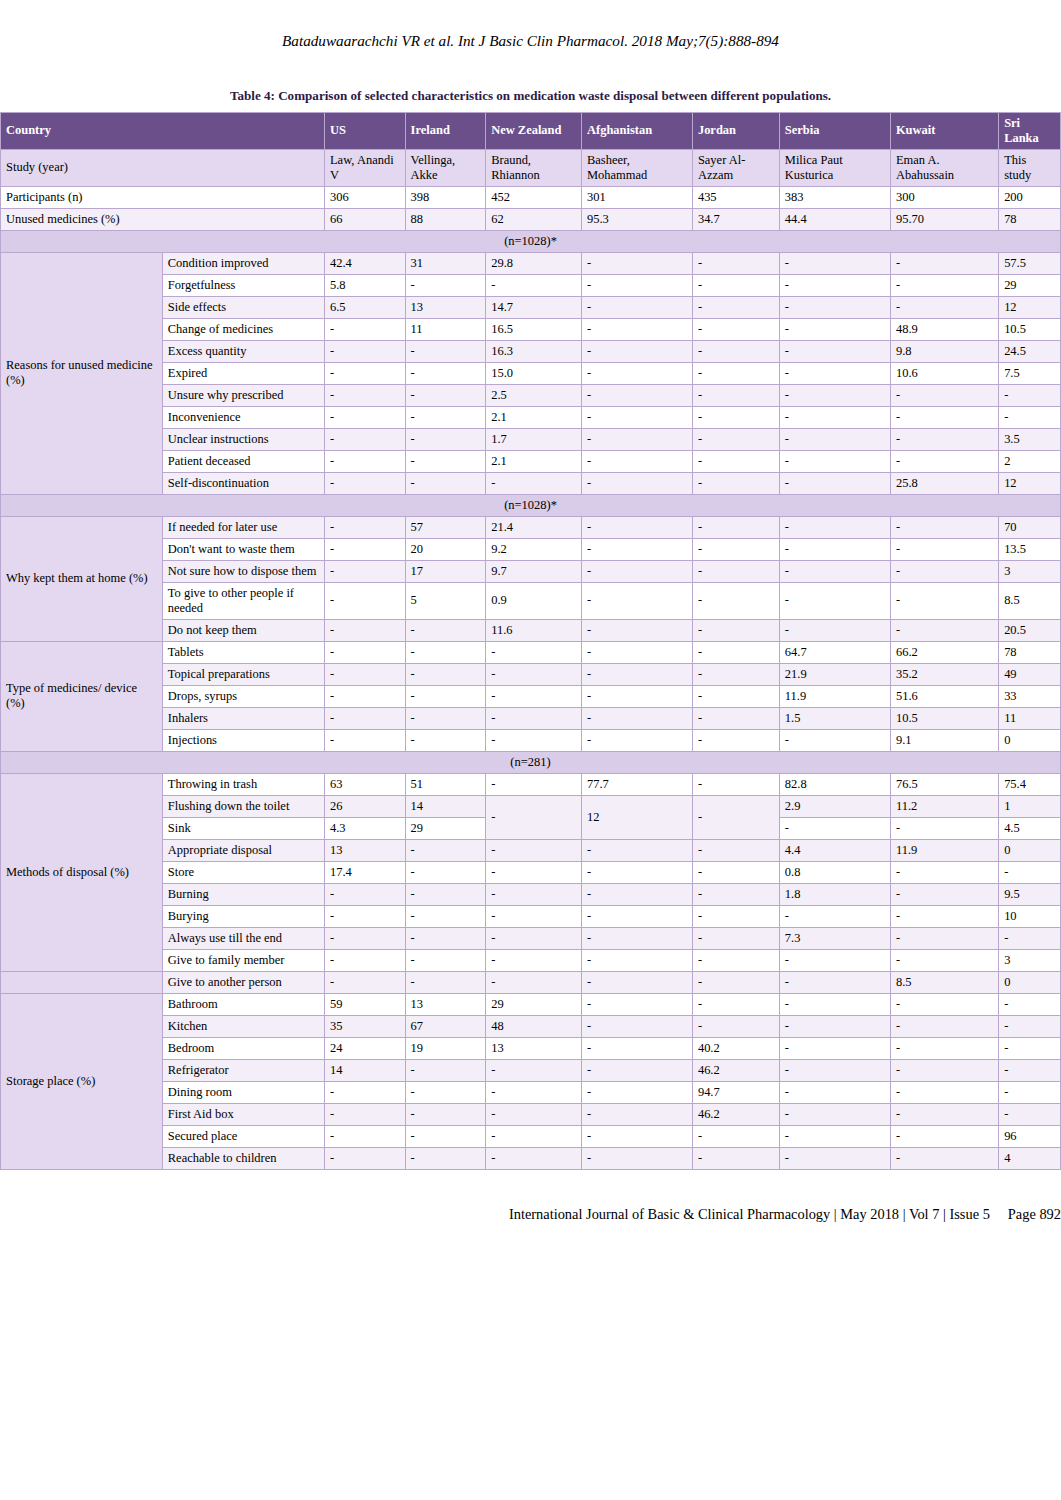Bataduwaarachchi VR et al. Int J Basic Clin Pharmacol. 2018 May;7(5):888-894
Table 4: Comparison of selected characteristics on medication waste disposal between different populations.
| Country | US | Ireland | New Zealand | Afghanistan | Jordan | Serbia | Kuwait | Sri Lanka |
| --- | --- | --- | --- | --- | --- | --- | --- | --- |
| Study (year) | Law, Anandi V | Vellinga, Akke | Braund, Rhiannon | Basheer, Mohammad | Sayer Al-Azzam | Milica Paut Kusturica | Eman A. Abahussain | This study |
| Participants (n) | 306 | 398 | 452 | 301 | 435 | 383 | 300 | 200 |
| Unused medicines (%) | 66 | 88 | 62 | 95.3 | 34.7 | 44.4 | 95.70 | 78 |
| (n=1028)* |
| Reasons for unused medicine (%) | Condition improved | 42.4 | 31 | 29.8 | - | - | - | - | 57.5 |
| Forgetfulness | 5.8 | - | - | - | - | - | - | 29 |
| Side effects | 6.5 | 13 | 14.7 | - | - | - | - | 12 |
| Change of medicines | - | 11 | 16.5 | - | - | - | 48.9 | 10.5 |
| Excess quantity | - | - | 16.3 | - | - | - | 9.8 | 24.5 |
| Expired | - | - | 15.0 | - | - | - | 10.6 | 7.5 |
| Unsure why prescribed | - | - | 2.5 | - | - | - | - | - |
| Inconvenience | - | - | 2.1 | - | - | - | - | - |
| Unclear instructions | - | - | 1.7 | - | - | - | - | 3.5 |
| Patient deceased | - | - | 2.1 | - | - | - | - | 2 |
| Self-discontinuation | - | - | - | - | - | - | 25.8 | 12 |
| (n=1028)* |
| Why kept them at home (%) | If needed for later use | - | 57 | 21.4 | - | - | - | - | 70 |
| Don't want to waste them | - | 20 | 9.2 | - | - | - | - | 13.5 |
| Not sure how to dispose them | - | 17 | 9.7 | - | - | - | - | 3 |
| To give to other people if needed | - | 5 | 0.9 | - | - | - | - | 8.5 |
| Do not keep them | - | - | 11.6 | - | - | - | - | 20.5 |
| Type of medicines/ device (%) | Tablets | - | - | - | - | - | 64.7 | 66.2 | 78 |
| Topical preparations | - | - | - | - | - | 21.9 | 35.2 | 49 |
| Drops, syrups | - | - | - | - | - | 11.9 | 51.6 | 33 |
| Inhalers | - | - | - | - | - | 1.5 | 10.5 | 11 |
| Injections | - | - | - | - | - | - | 9.1 | 0 |
| (n=281) |
| Methods of disposal (%) | Throwing in trash | 63 | 51 | - | 77.7 | - | 82.8 | 76.5 | 75.4 |
| Flushing down the toilet | 26 | 14 | - | 12 | - | 2.9 | 11.2 | 1 |
| Sink | 4.3 | 29 | - | - | 4.5 |
| Appropriate disposal | 13 | - | - | - | - | 4.4 | 11.9 | 0 |
| Store | 17.4 | - | - | - | - | 0.8 | - | - |
| Burning | - | - | - | - | - | 1.8 | - | 9.5 |
| Burying | - | - | - | - | - | - | - | 10 |
| Always use till the end | - | - | - | - | - | 7.3 | - | - |
| Give to family member | - | - | - | - | - | - | - | 3 |
| | Give to another person | - | - | - | - | - | - | 8.5 | 0 |
| Storage place (%) | Bathroom | 59 | 13 | 29 | - | - | - | - | - |
| Kitchen | 35 | 67 | 48 | - | - | - | - | - |
| Bedroom | 24 | 19 | 13 | - | 40.2 | - | - | - |
| Refrigerator | 14 | - | - | - | 46.2 | - | - | - |
| Dining room | - | - | - | - | 94.7 | - | - | - |
| First Aid box | - | - | - | - | 46.2 | - | - | - |
| Secured place | - | - | - | - | - | - | - | 96 |
| Reachable to children | - | - | - | - | - | - | - | 4 |
International Journal of Basic & Clinical Pharmacology | May 2018 | Vol 7 | Issue 5 Page 892